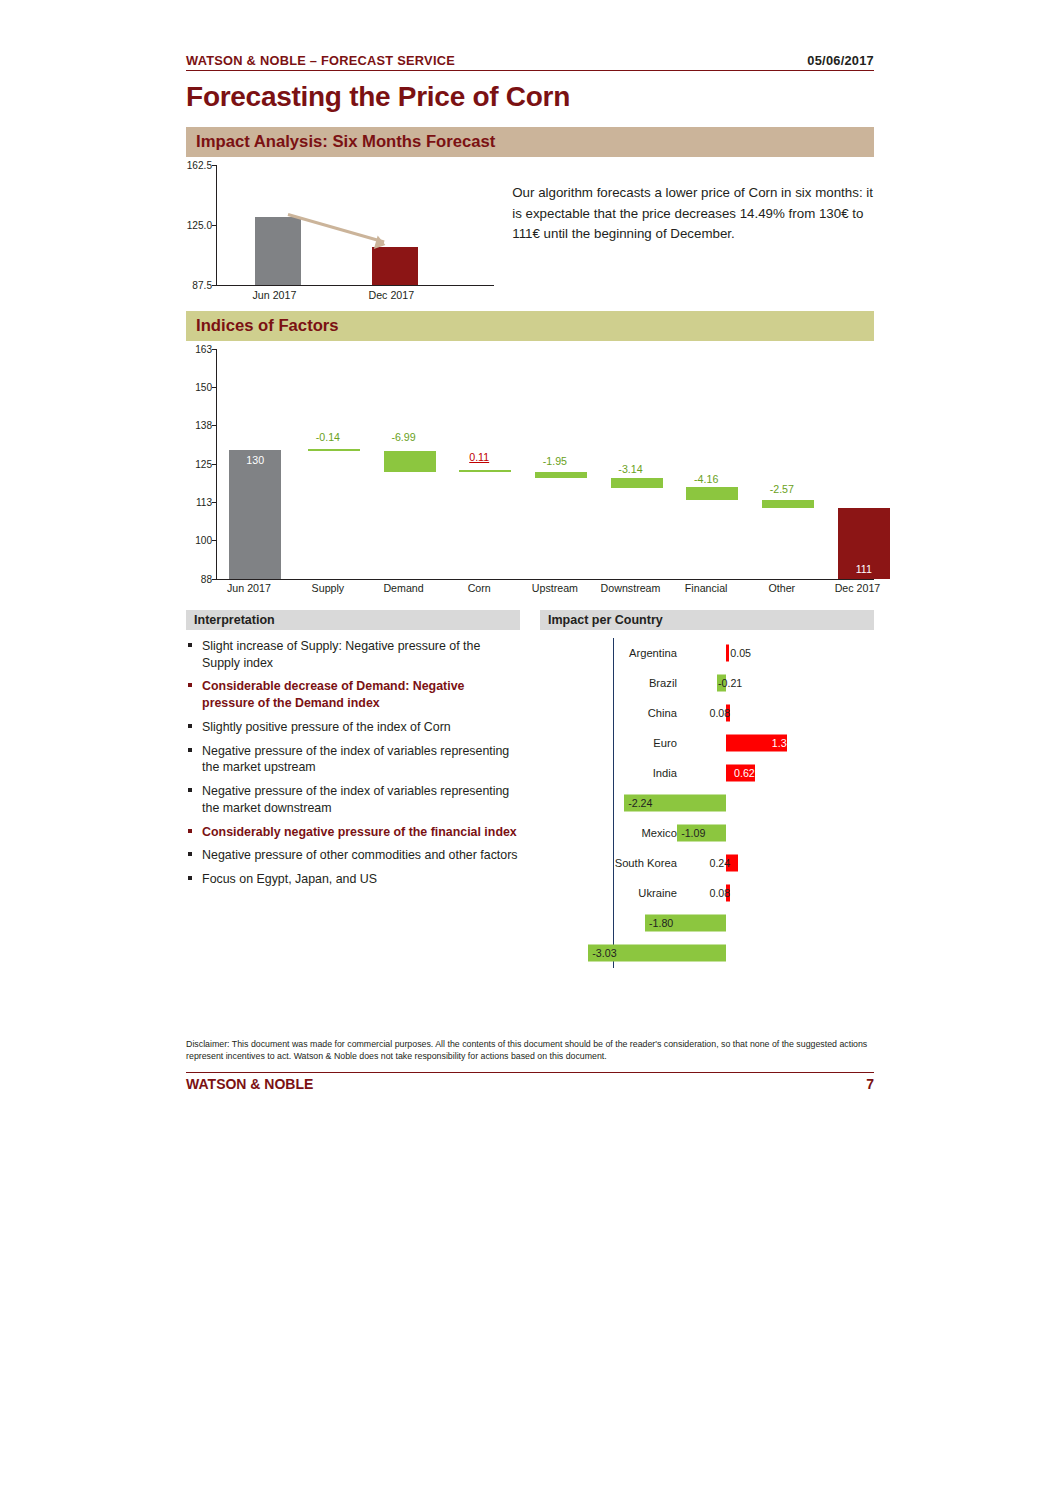WATSON & NOBLE – FORECAST SERVICE
05/06/2017
Forecasting the Price of Corn
Impact Analysis: Six Months Forecast
162.5 125.0 87.5
Jun 2017
Dec 2017
Our algorithm forecasts a lower price of Corn in six months: it is expectable that the price decreases 14.49% from 130€ to 111€ until the beginning of December.
Indices of Factors
163 150 138 125 113 100 88
130
-0.14
-6.99
0.11
-1.95
-3.14
-4.16
-2.57
111
Jun 2017 Supply Demand Corn Upstream Downstream Financial Other Dec 2017
Interpretation
Slight increase of Supply: Negative pressure of the Supply index
Considerable decrease of Demand: Negative pressure of the Demand index
Slightly positive pressure of the index of Corn
Negative pressure of the index of variables representing the market upstream
Negative pressure of the index of variables representing the market downstream
Considerably negative pressure of the financial index
Negative pressure of other commodities and other factors
Focus on Egypt, Japan, and US
Impact per Country
Argentina
0.05
Brazil
-0.21
China
0.08
Euro
1.34
India
0.62
Japan
-2.24
Mexico
-1.09
South Korea
0.24
Ukraine
0.08
US
-1.80
Other Countries
-3.03
Disclaimer: This document was made for commercial purposes. All the contents of this document should be of the reader's consideration, so that none of the suggested actions represent incentives to act. Watson & Noble does not take responsibility for actions based on this document.
WATSON & NOBLE
7